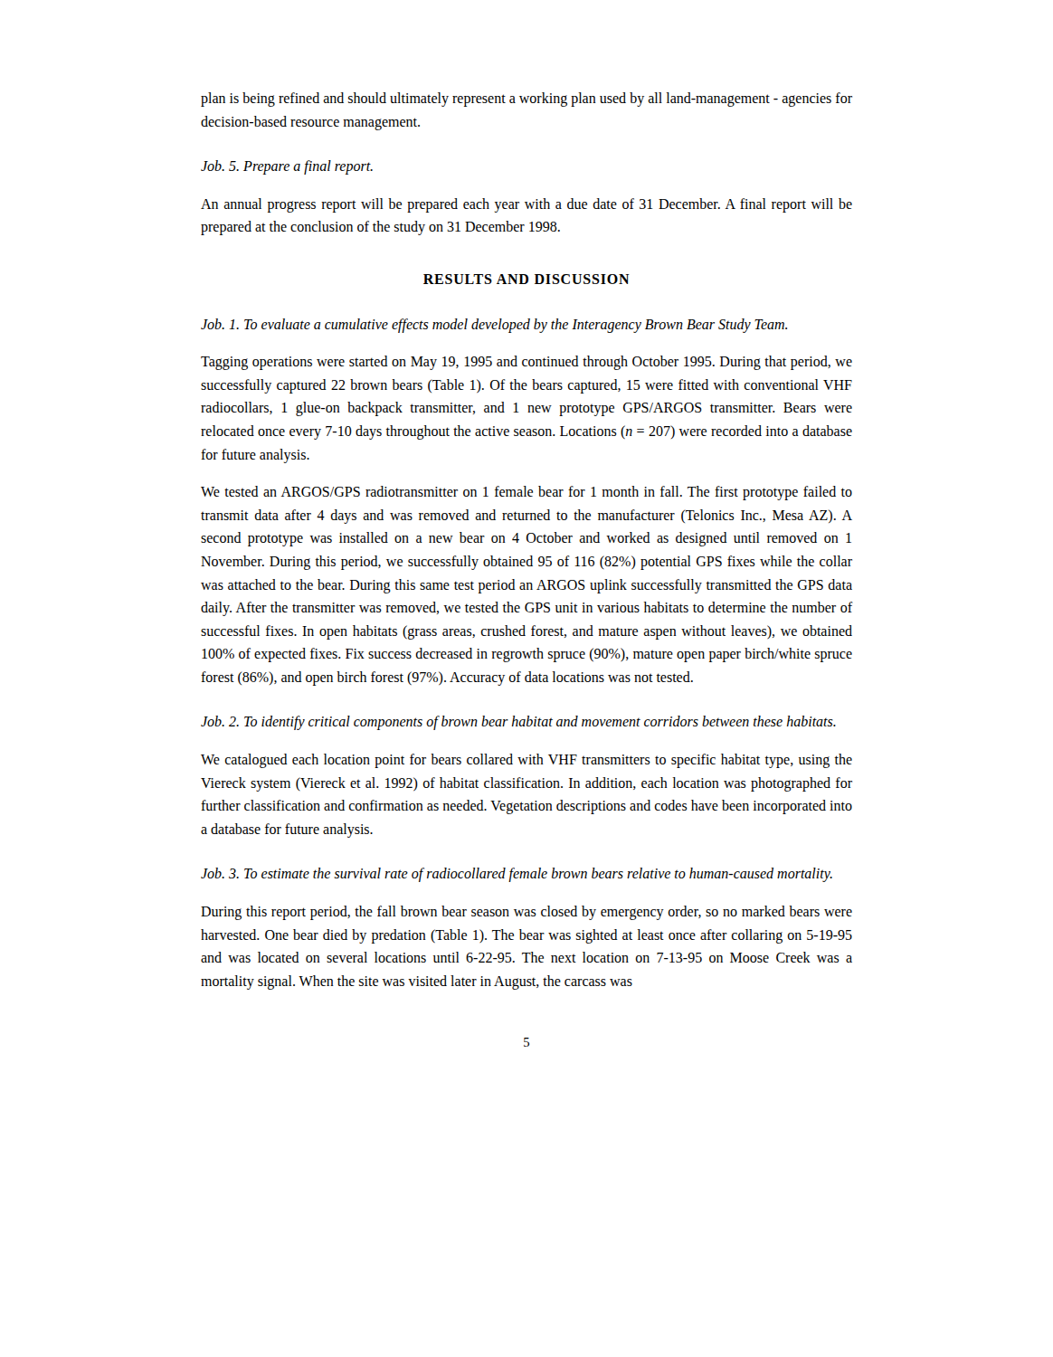plan is being refined and should ultimately represent a working plan used by all land-management - agencies for decision-based resource management.
Job. 5. Prepare a final report.
An annual progress report will be prepared each year with a due date of 31 December. A final report will be prepared at the conclusion of the study on 31 December 1998.
RESULTS AND DISCUSSION
Job. 1. To evaluate a cumulative effects model developed by the Interagency Brown Bear Study Team.
Tagging operations were started on May 19, 1995 and continued through October 1995. During that period, we successfully captured 22 brown bears (Table 1). Of the bears captured, 15 were fitted with conventional VHF radiocollars, 1 glue-on backpack transmitter, and 1 new prototype GPS/ARGOS transmitter. Bears were relocated once every 7-10 days throughout the active season. Locations (n = 207) were recorded into a database for future analysis.
We tested an ARGOS/GPS radiotransmitter on 1 female bear for 1 month in fall. The first prototype failed to transmit data after 4 days and was removed and returned to the manufacturer (Telonics Inc., Mesa AZ). A second prototype was installed on a new bear on 4 October and worked as designed until removed on 1 November. During this period, we successfully obtained 95 of 116 (82%) potential GPS fixes while the collar was attached to the bear. During this same test period an ARGOS uplink successfully transmitted the GPS data daily. After the transmitter was removed, we tested the GPS unit in various habitats to determine the number of successful fixes. In open habitats (grass areas, crushed forest, and mature aspen without leaves), we obtained 100% of expected fixes. Fix success decreased in regrowth spruce (90%), mature open paper birch/white spruce forest (86%), and open birch forest (97%). Accuracy of data locations was not tested.
Job. 2. To identify critical components of brown bear habitat and movement corridors between these habitats.
We catalogued each location point for bears collared with VHF transmitters to specific habitat type, using the Viereck system (Viereck et al. 1992) of habitat classification. In addition, each location was photographed for further classification and confirmation as needed. Vegetation descriptions and codes have been incorporated into a database for future analysis.
Job. 3. To estimate the survival rate of radiocollared female brown bears relative to human-caused mortality.
During this report period, the fall brown bear season was closed by emergency order, so no marked bears were harvested. One bear died by predation (Table 1). The bear was sighted at least once after collaring on 5-19-95 and was located on several locations until 6-22-95. The next location on 7-13-95 on Moose Creek was a mortality signal. When the site was visited later in August, the carcass was
5